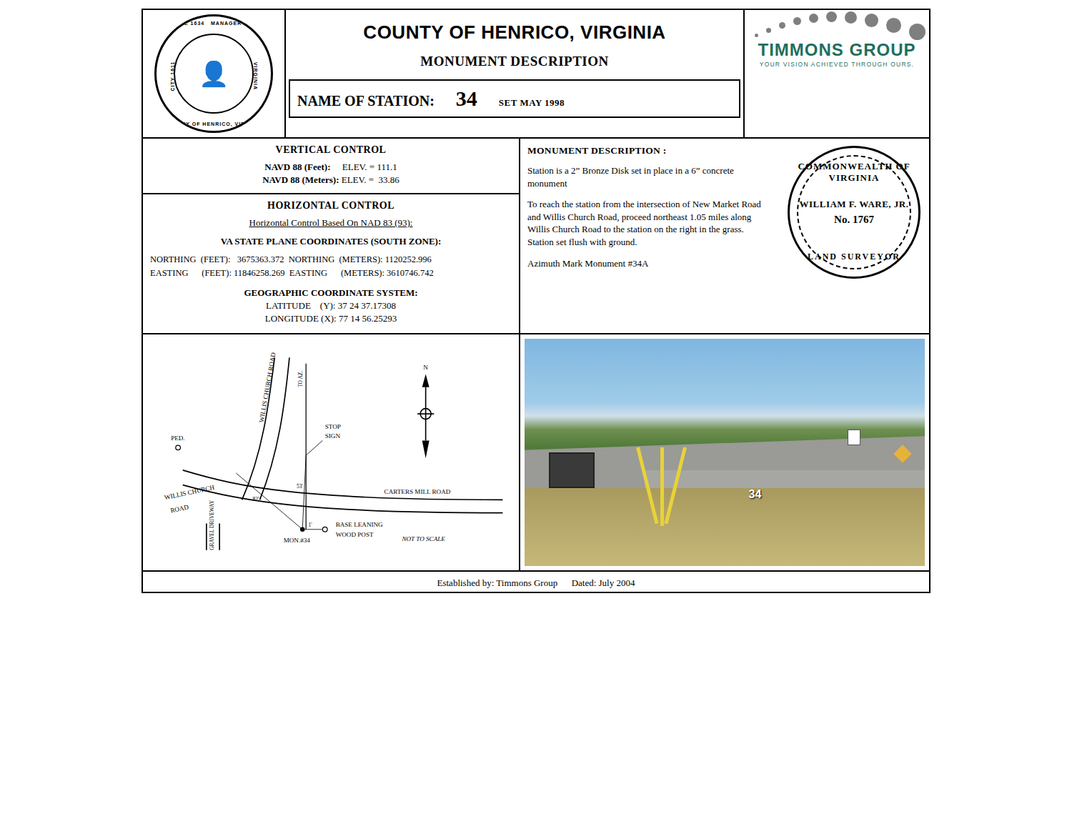SHIRE 1634 MANAGER 1934
CITY 1611
VIRGINIA
COUNTY OF HENRICO, VIRGINIA
👤
COUNTY OF HENRICO, VIRGINIA
MONUMENT DESCRIPTION
NAME OF STATION: 34 SET MAY 1998
TIMMONS GROUP
YOUR VISION ACHIEVED THROUGH OURS.
VERTICAL CONTROL
NAVD 88 (Feet): ELEV. = 111.1
NAVD 88 (Meters): ELEV. = 33.86
HORIZONTAL CONTROL
Horizontal Control Based On NAD 83 (93):
VA STATE PLANE COORDINATES (SOUTH ZONE):
NORTHING (FEET): 3675363.372 NORTHING (METERS): 1120252.996
EASTING (FEET): 11846258.269 EASTING (METERS): 3610746.742
GEOGRAPHIC COORDINATE SYSTEM:
LATITUDE (Y): 37 24 37.17308
LONGITUDE (X): 77 14 56.25293
MONUMENT DESCRIPTION :
Station is a 2” Bronze Disk set in place in a 6” concrete monument
To reach the station from the intersection of New Market Road and Willis Church Road, proceed northeast 1.05 miles along Willis Church Road to the station on the right in the grass. Station set flush with ground.
Azimuth Mark Monument #34A
COMMONWEALTH OF VIRGINIA
WILLIAM F. WARE, JR.
No. 1767
LAND SURVEYOR
WILLIS CHURCH ROAD TO AZ. N STOP SIGN PED. CARTERS MILL ROAD WILLIS CHURCH ROAD GRAVEL DRIVEWAY MON.#34 82' 53' BASE LEANING WOOD POST 1' NOT TO SCALE
34
Established by: Timmons Group Dated: July 2004